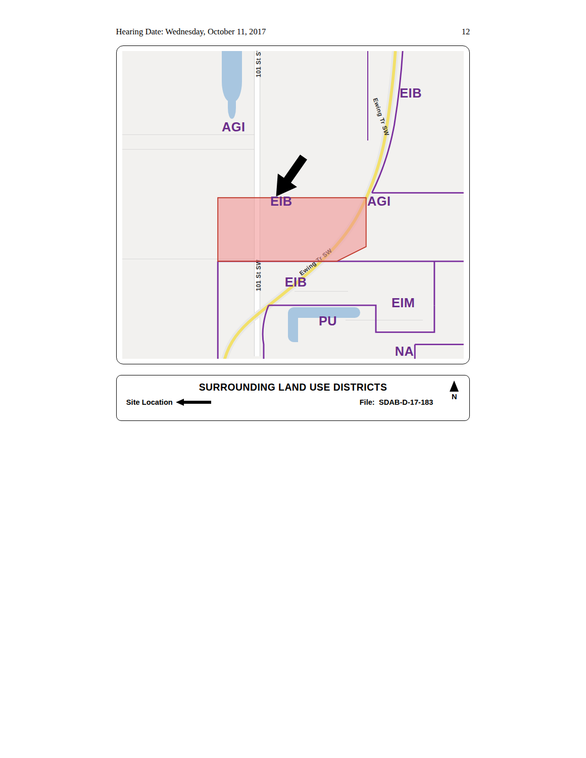Hearing Date: Wednesday, October 11, 2017
12
101 St SW
101 St SW
Ewing Tr SW
Ewing Tr SW
EIB
AGI
EIB
AGI
EIB
EIM
PU
NA
SURROUNDING LAND USE DISTRICTS
Site Location
File: SDAB-D-17-183
N